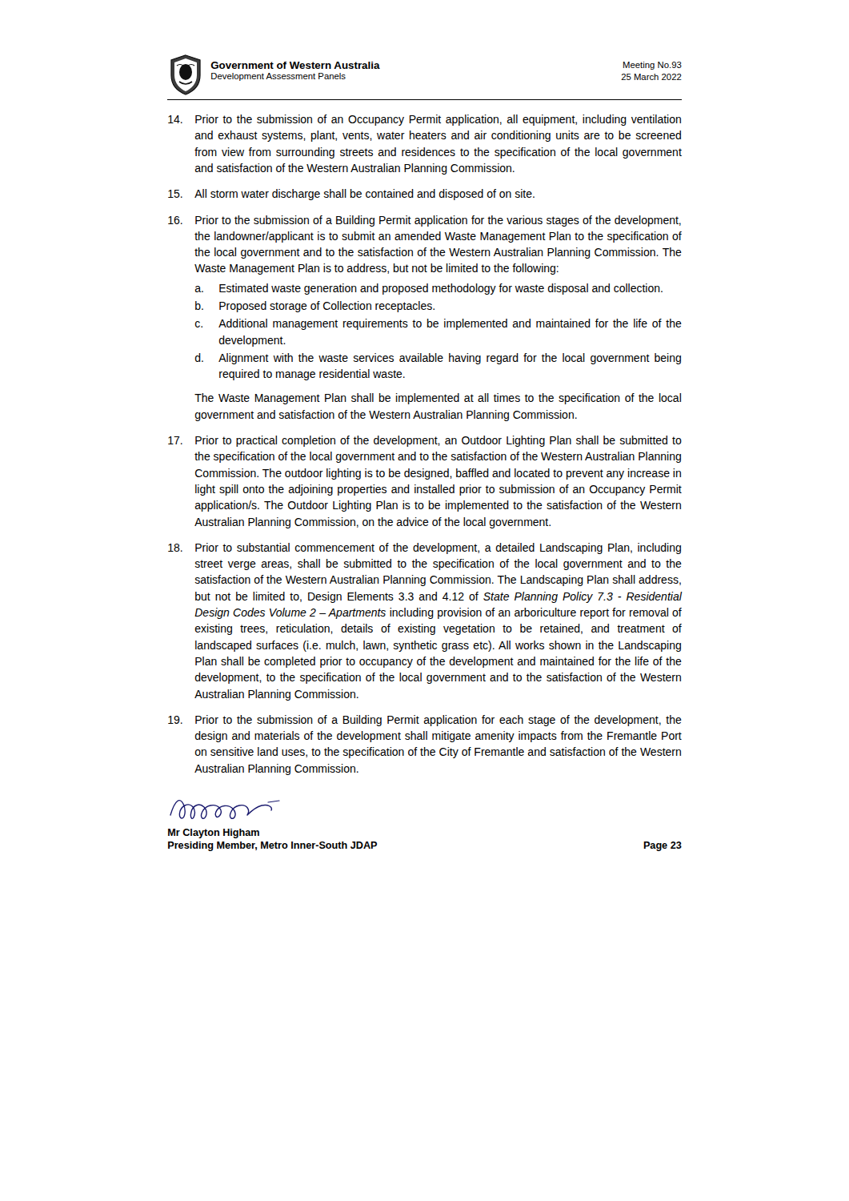Government of Western Australia
Development Assessment Panels
Meeting No.93
25 March 2022
14. Prior to the submission of an Occupancy Permit application, all equipment, including ventilation and exhaust systems, plant, vents, water heaters and air conditioning units are to be screened from view from surrounding streets and residences to the specification of the local government and satisfaction of the Western Australian Planning Commission.
15. All storm water discharge shall be contained and disposed of on site.
16. Prior to the submission of a Building Permit application for the various stages of the development, the landowner/applicant is to submit an amended Waste Management Plan to the specification of the local government and to the satisfaction of the Western Australian Planning Commission. The Waste Management Plan is to address, but not be limited to the following:
a. Estimated waste generation and proposed methodology for waste disposal and collection.
b. Proposed storage of Collection receptacles.
c. Additional management requirements to be implemented and maintained for the life of the development.
d. Alignment with the waste services available having regard for the local government being required to manage residential waste.
The Waste Management Plan shall be implemented at all times to the specification of the local government and satisfaction of the Western Australian Planning Commission.
17. Prior to practical completion of the development, an Outdoor Lighting Plan shall be submitted to the specification of the local government and to the satisfaction of the Western Australian Planning Commission. The outdoor lighting is to be designed, baffled and located to prevent any increase in light spill onto the adjoining properties and installed prior to submission of an Occupancy Permit application/s. The Outdoor Lighting Plan is to be implemented to the satisfaction of the Western Australian Planning Commission, on the advice of the local government.
18. Prior to substantial commencement of the development, a detailed Landscaping Plan, including street verge areas, shall be submitted to the specification of the local government and to the satisfaction of the Western Australian Planning Commission. The Landscaping Plan shall address, but not be limited to, Design Elements 3.3 and 4.12 of State Planning Policy 7.3 - Residential Design Codes Volume 2 – Apartments including provision of an arboriculture report for removal of existing trees, reticulation, details of existing vegetation to be retained, and treatment of landscaped surfaces (i.e. mulch, lawn, synthetic grass etc). All works shown in the Landscaping Plan shall be completed prior to occupancy of the development and maintained for the life of the development, to the specification of the local government and to the satisfaction of the Western Australian Planning Commission.
19. Prior to the submission of a Building Permit application for each stage of the development, the design and materials of the development shall mitigate amenity impacts from the Fremantle Port on sensitive land uses, to the specification of the City of Fremantle and satisfaction of the Western Australian Planning Commission.
Mr Clayton Higham
Presiding Member, Metro Inner-South JDAP Page 23